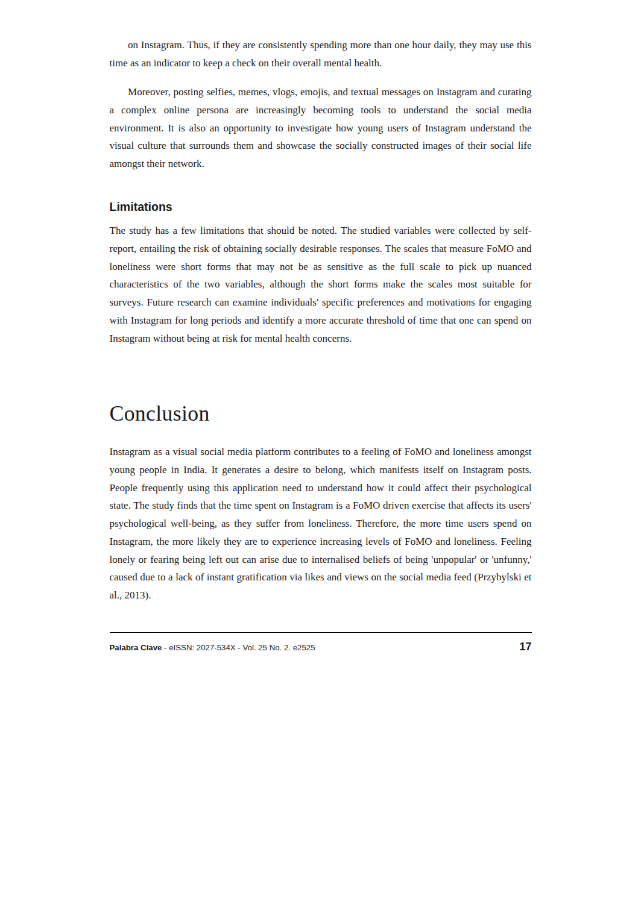on Instagram. Thus, if they are consistently spending more than one hour daily, they may use this time as an indicator to keep a check on their overall mental health.
Moreover, posting selfies, memes, vlogs, emojis, and textual messages on Instagram and curating a complex online persona are increasingly becoming tools to understand the social media environment. It is also an opportunity to investigate how young users of Instagram understand the visual culture that surrounds them and showcase the socially constructed images of their social life amongst their network.
Limitations
The study has a few limitations that should be noted. The studied variables were collected by self-report, entailing the risk of obtaining socially desirable responses. The scales that measure FoMO and loneliness were short forms that may not be as sensitive as the full scale to pick up nuanced characteristics of the two variables, although the short forms make the scales most suitable for surveys. Future research can examine individuals' specific preferences and motivations for engaging with Instagram for long periods and identify a more accurate threshold of time that one can spend on Instagram without being at risk for mental health concerns.
Conclusion
Instagram as a visual social media platform contributes to a feeling of FoMO and loneliness amongst young people in India. It generates a desire to belong, which manifests itself on Instagram posts. People frequently using this application need to understand how it could affect their psychological state. The study finds that the time spent on Instagram is a FoMO driven exercise that affects its users' psychological well-being, as they suffer from loneliness. Therefore, the more time users spend on Instagram, the more likely they are to experience increasing levels of FoMO and loneliness. Feeling lonely or fearing being left out can arise due to internalised beliefs of being 'unpopular' or 'unfunny,' caused due to a lack of instant gratification via likes and views on the social media feed (Przybylski et al., 2013).
Palabra Clave - eISSN: 2027-534X - Vol. 25 No. 2. e2525 17